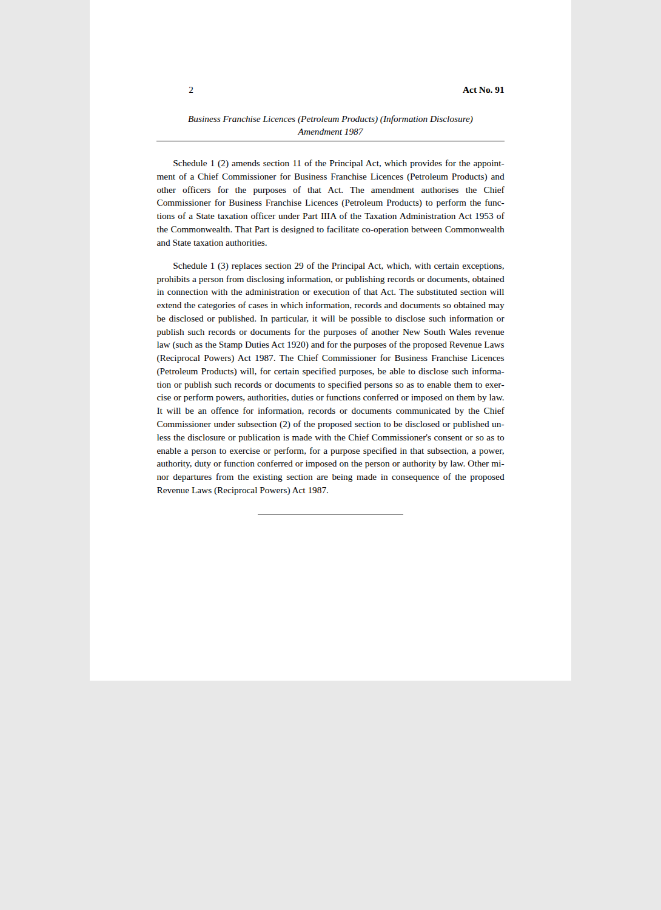2 Act No. 91
Business Franchise Licences (Petroleum Products) (Information Disclosure) Amendment 1987
Schedule 1 (2) amends section 11 of the Principal Act, which provides for the appointment of a Chief Commissioner for Business Franchise Licences (Petroleum Products) and other officers for the purposes of that Act. The amendment authorises the Chief Commissioner for Business Franchise Licences (Petroleum Products) to perform the functions of a State taxation officer under Part IIIA of the Taxation Administration Act 1953 of the Commonwealth. That Part is designed to facilitate co-operation between Commonwealth and State taxation authorities.
Schedule 1 (3) replaces section 29 of the Principal Act, which, with certain exceptions, prohibits a person from disclosing information, or publishing records or documents, obtained in connection with the administration or execution of that Act. The substituted section will extend the categories of cases in which information, records and documents so obtained may be disclosed or published. In particular, it will be possible to disclose such information or publish such records or documents for the purposes of another New South Wales revenue law (such as the Stamp Duties Act 1920) and for the purposes of the proposed Revenue Laws (Reciprocal Powers) Act 1987. The Chief Commissioner for Business Franchise Licences (Petroleum Products) will, for certain specified purposes, be able to disclose such information or publish such records or documents to specified persons so as to enable them to exercise or perform powers, authorities, duties or functions conferred or imposed on them by law. It will be an offence for information, records or documents communicated by the Chief Commissioner under subsection (2) of the proposed section to be disclosed or published unless the disclosure or publication is made with the Chief Commissioner's consent or so as to enable a person to exercise or perform, for a purpose specified in that subsection, a power, authority, duty or function conferred or imposed on the person or authority by law. Other minor departures from the existing section are being made in consequence of the proposed Revenue Laws (Reciprocal Powers) Act 1987.